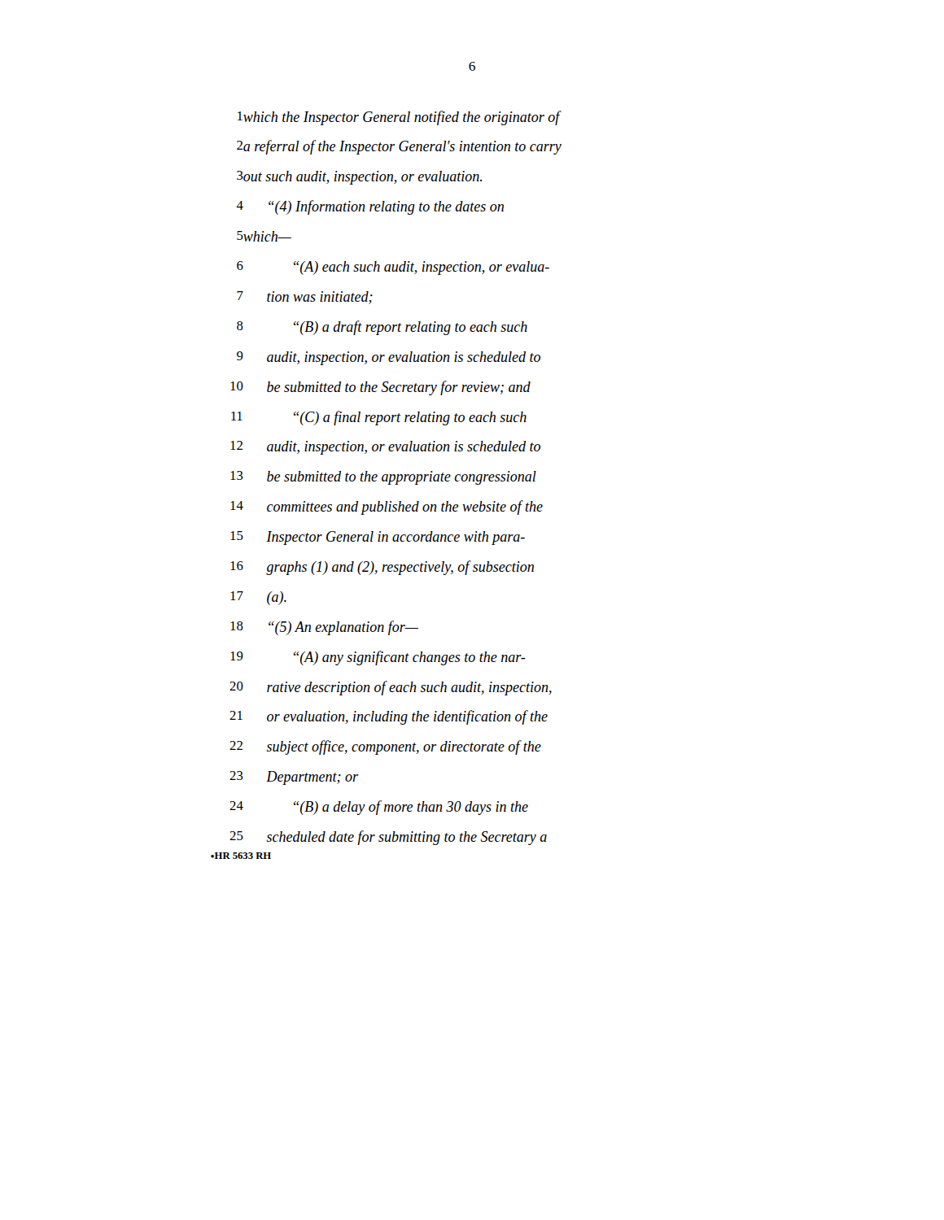6
| 1 | which the Inspector General notified the originator of |
| 2 | a referral of the Inspector General's intention to carry |
| 3 | out such audit, inspection, or evaluation. |
| 4 | “(4) Information relating to the dates on |
| 5 | which— |
| 6 | “(A) each such audit, inspection, or evalua- |
| 7 | tion was initiated; |
| 8 | “(B) a draft report relating to each such |
| 9 | audit, inspection, or evaluation is scheduled to |
| 10 | be submitted to the Secretary for review; and |
| 11 | “(C) a final report relating to each such |
| 12 | audit, inspection, or evaluation is scheduled to |
| 13 | be submitted to the appropriate congressional |
| 14 | committees and published on the website of the |
| 15 | Inspector General in accordance with para- |
| 16 | graphs (1) and (2), respectively, of subsection |
| 17 | (a). |
| 18 | “(5) An explanation for— |
| 19 | “(A) any significant changes to the nar- |
| 20 | rative description of each such audit, inspection, |
| 21 | or evaluation, including the identification of the |
| 22 | subject office, component, or directorate of the |
| 23 | Department; or |
| 24 | “(B) a delay of more than 30 days in the |
| 25 | scheduled date for submitting to the Secretary a |
•HR 5633 RH